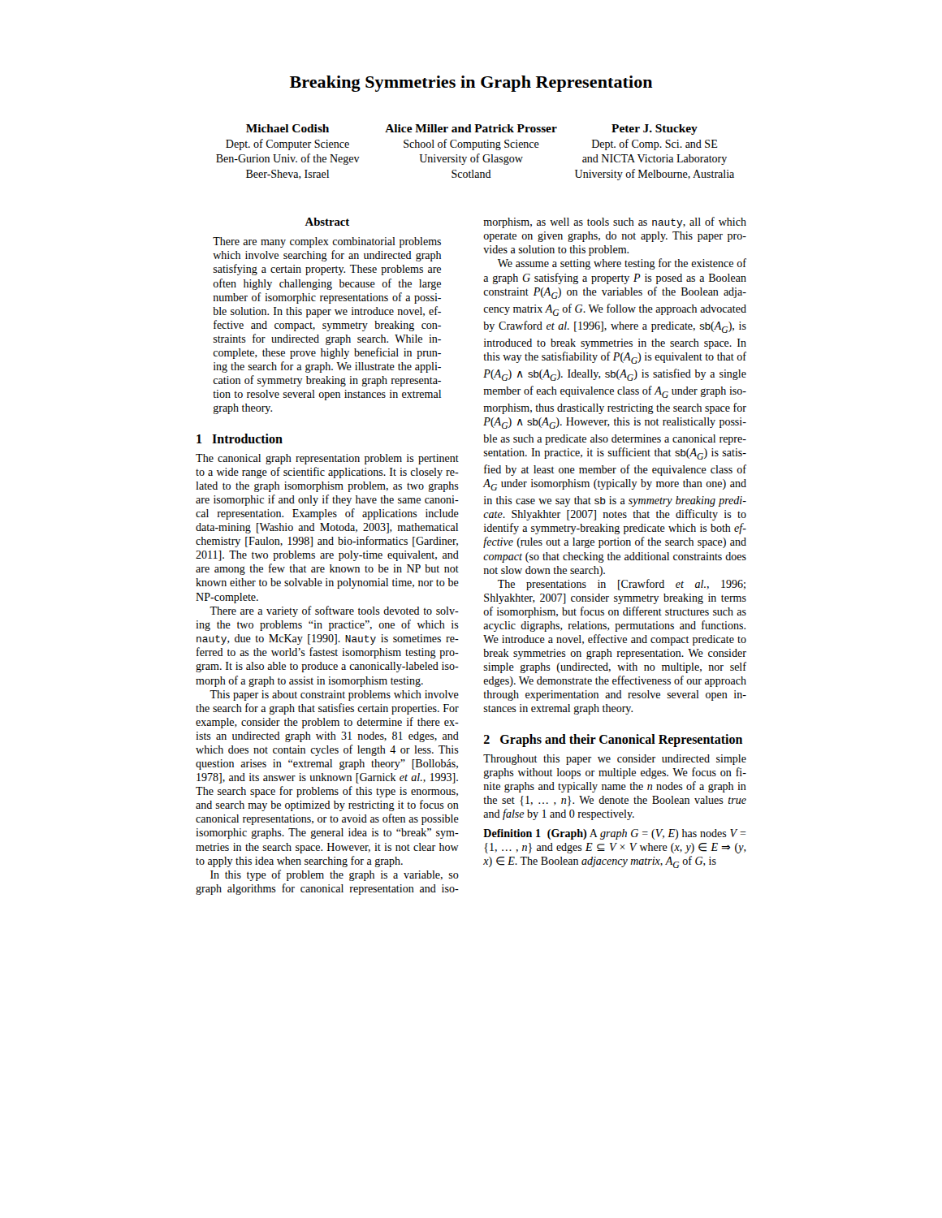Breaking Symmetries in Graph Representation
| Michael Codish Dept. of Computer Science Ben-Gurion Univ. of the Negev Beer-Sheva, Israel | Alice Miller and Patrick Prosser School of Computing Science University of Glasgow Scotland | Peter J. Stuckey Dept. of Comp. Sci. and SE and NICTA Victoria Laboratory University of Melbourne, Australia |
Abstract
There are many complex combinatorial problems which involve searching for an undirected graph satisfying a certain property. These problems are often highly challenging because of the large number of isomorphic representations of a possible solution. In this paper we introduce novel, effective and compact, symmetry breaking constraints for undirected graph search. While incomplete, these prove highly beneficial in pruning the search for a graph. We illustrate the application of symmetry breaking in graph representation to resolve several open instances in extremal graph theory.
1 Introduction
The canonical graph representation problem is pertinent to a wide range of scientific applications. It is closely related to the graph isomorphism problem, as two graphs are isomorphic if and only if they have the same canonical representation. Examples of applications include data-mining [Washio and Motoda, 2003], mathematical chemistry [Faulon, 1998] and bio-informatics [Gardiner, 2011]. The two problems are poly-time equivalent, and are among the few that are known to be in NP but not known either to be solvable in polynomial time, nor to be NP-complete.
There are a variety of software tools devoted to solving the two problems “in practice”, one of which is nauty, due to McKay [1990]. Nauty is sometimes referred to as the world’s fastest isomorphism testing program. It is also able to produce a canonically-labeled isomorph of a graph to assist in isomorphism testing.
This paper is about constraint problems which involve the search for a graph that satisfies certain properties. For example, consider the problem to determine if there exists an undirected graph with 31 nodes, 81 edges, and which does not contain cycles of length 4 or less. This question arises in “extremal graph theory” [Bollobás, 1978], and its answer is unknown [Garnick et al., 1993]. The search space for problems of this type is enormous, and search may be optimized by restricting it to focus on canonical representations, or to avoid as often as possible isomorphic graphs. The general idea is to “break” symmetries in the search space. However, it is not clear how to apply this idea when searching for a graph.
In this type of problem the graph is a variable, so graph algorithms for canonical representation and isomorphism, as well as tools such as nauty, all of which operate on given graphs, do not apply. This paper provides a solution to this problem.
We assume a setting where testing for the existence of a graph G satisfying a property P is posed as a Boolean constraint P(AG) on the variables of the Boolean adjacency matrix AG of G. We follow the approach advocated by Crawford et al. [1996], where a predicate, sb(AG), is introduced to break symmetries in the search space. In this way the satisfiability of P(AG) is equivalent to that of P(AG) ∧ sb(AG). Ideally, sb(AG) is satisfied by a single member of each equivalence class of AG under graph isomorphism, thus drastically restricting the search space for P(AG) ∧ sb(AG). However, this is not realistically possible as such a predicate also determines a canonical representation. In practice, it is sufficient that sb(AG) is satisfied by at least one member of the equivalence class of AG under isomorphism (typically by more than one) and in this case we say that sb is a symmetry breaking predicate. Shlyakhter [2007] notes that the difficulty is to identify a symmetry-breaking predicate which is both effective (rules out a large portion of the search space) and compact (so that checking the additional constraints does not slow down the search).
The presentations in [Crawford et al., 1996; Shlyakhter, 2007] consider symmetry breaking in terms of isomorphism, but focus on different structures such as acyclic digraphs, relations, permutations and functions. We introduce a novel, effective and compact predicate to break symmetries on graph representation. We consider simple graphs (undirected, with no multiple, nor self edges). We demonstrate the effectiveness of our approach through experimentation and resolve several open instances in extremal graph theory.
2 Graphs and their Canonical Representation
Throughout this paper we consider undirected simple graphs without loops or multiple edges. We focus on finite graphs and typically name the n nodes of a graph in the set {1, … , n}. We denote the Boolean values true and false by 1 and 0 respectively.
Definition 1 (Graph) A graph G = (V, E) has nodes V = {1, … , n} and edges E ⊆ V × V where (x, y) ∈ E ⇒ (y, x) ∈ E. The Boolean adjacency matrix, AG of G, is